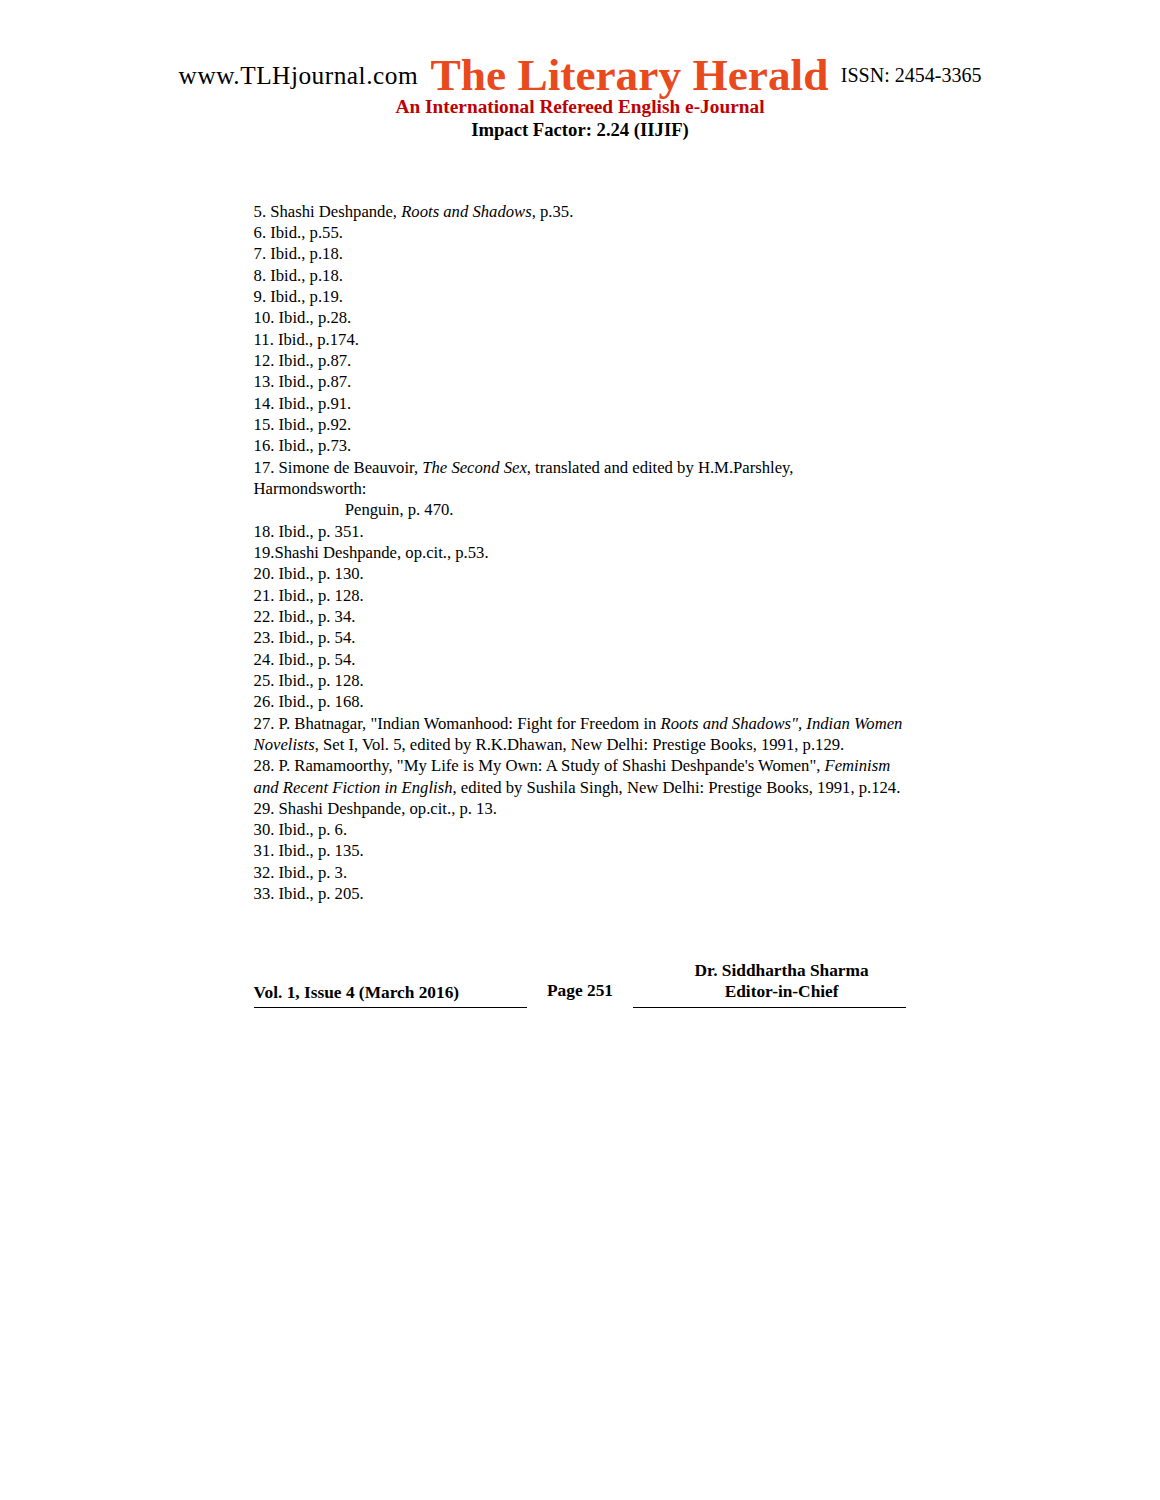www.TLHjournal.com The Literary Herald ISSN: 2454-3365
An International Refereed English e-Journal
Impact Factor: 2.24 (IIJIF)
5. Shashi Deshpande, Roots and Shadows, p.35.
6. Ibid., p.55.
7. Ibid., p.18.
8. Ibid., p.18.
9. Ibid., p.19.
10. Ibid., p.28.
11. Ibid., p.174.
12. Ibid., p.87.
13. Ibid., p.87.
14. Ibid., p.91.
15. Ibid., p.92.
16. Ibid., p.73.
17. Simone de Beauvoir, The Second Sex, translated and edited by H.M.Parshley, Harmondsworth: Penguin, p. 470.
18. Ibid., p. 351.
19.Shashi Deshpande, op.cit., p.53.
20. Ibid., p. 130.
21. Ibid., p. 128.
22. Ibid., p. 34.
23. Ibid., p. 54.
24. Ibid., p. 54.
25. Ibid., p. 128.
26. Ibid., p. 168.
27. P. Bhatnagar, "Indian Womanhood: Fight for Freedom in Roots and Shadows", Indian Women Novelists, Set I, Vol. 5, edited by R.K.Dhawan, New Delhi: Prestige Books, 1991, p.129.
28. P. Ramamoorthy, "My Life is My Own: A Study of Shashi Deshpande's Women", Feminism and Recent Fiction in English, edited by Sushila Singh, New Delhi: Prestige Books, 1991, p.124.
29. Shashi Deshpande, op.cit., p. 13.
30. Ibid., p. 6.
31. Ibid., p. 135.
32. Ibid., p. 3.
33. Ibid., p. 205.
Vol. 1, Issue 4 (March 2016)
Page 251
Dr. Siddhartha Sharma
Editor-in-Chief